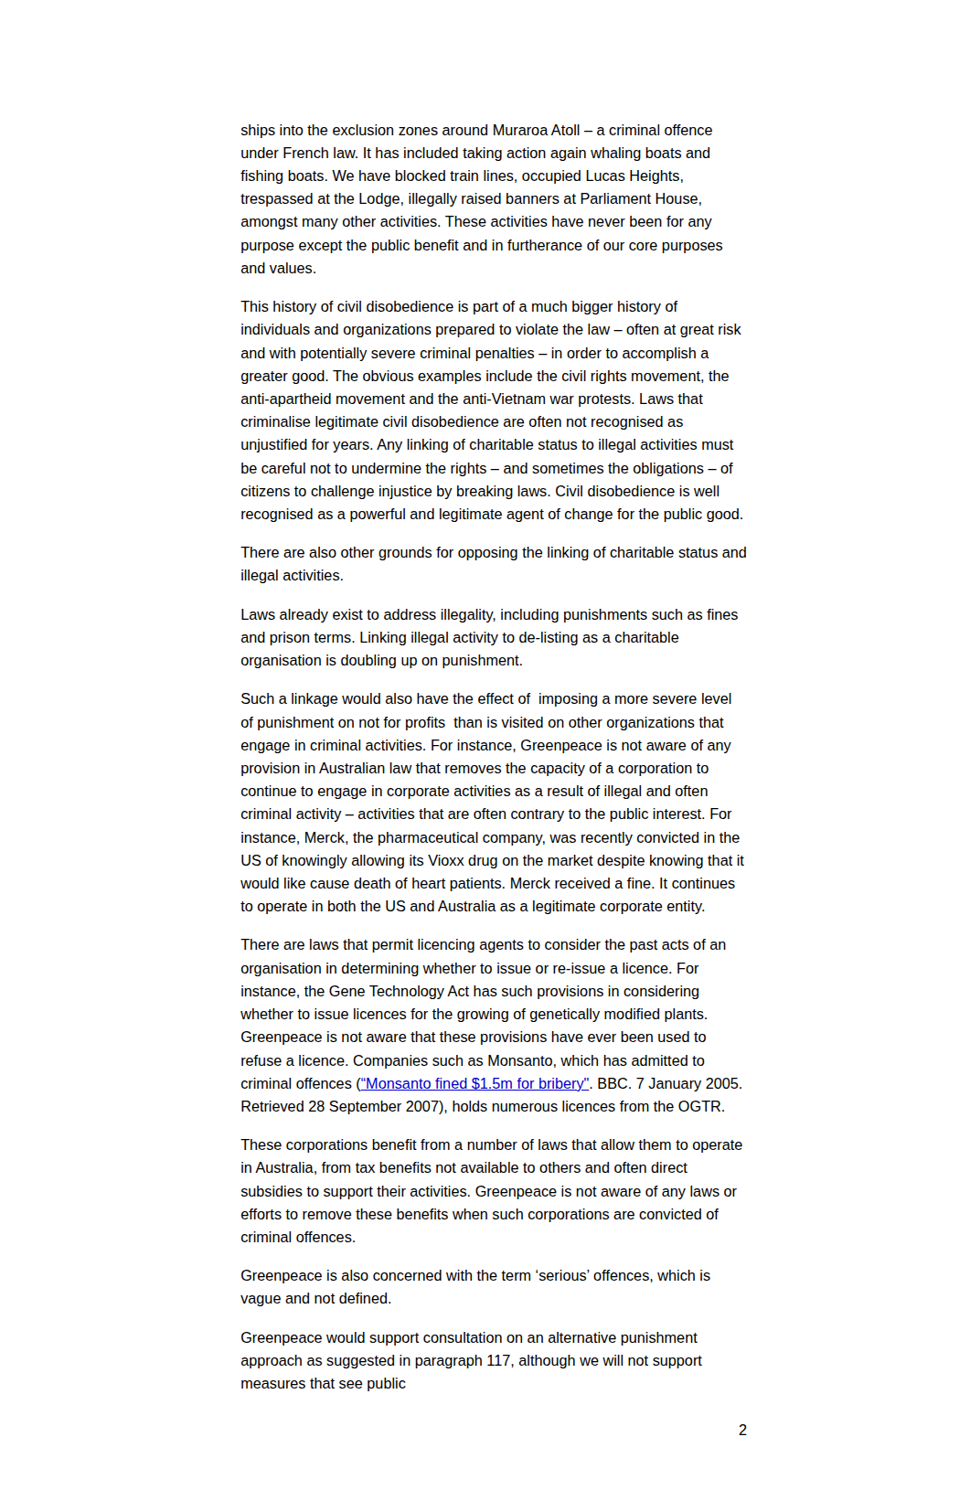ships into the exclusion zones around Muraroa Atoll – a criminal offence under French law. It has included taking action again whaling boats and fishing boats. We have blocked train lines, occupied Lucas Heights, trespassed at the Lodge, illegally raised banners at Parliament House, amongst many other activities. These activities have never been for any purpose except the public benefit and in furtherance of our core purposes and values.
This history of civil disobedience is part of a much bigger history of individuals and organizations prepared to violate the law – often at great risk and with potentially severe criminal penalties – in order to accomplish a greater good. The obvious examples include the civil rights movement, the anti-apartheid movement and the anti-Vietnam war protests. Laws that criminalise legitimate civil disobedience are often not recognised as unjustified for years. Any linking of charitable status to illegal activities must be careful not to undermine the rights – and sometimes the obligations – of citizens to challenge injustice by breaking laws. Civil disobedience is well recognised as a powerful and legitimate agent of change for the public good.
There are also other grounds for opposing the linking of charitable status and illegal activities.
Laws already exist to address illegality, including punishments such as fines and prison terms. Linking illegal activity to de-listing as a charitable organisation is doubling up on punishment.
Such a linkage would also have the effect of imposing a more severe level of punishment on not for profits than is visited on other organizations that engage in criminal activities. For instance, Greenpeace is not aware of any provision in Australian law that removes the capacity of a corporation to continue to engage in corporate activities as a result of illegal and often criminal activity – activities that are often contrary to the public interest. For instance, Merck, the pharmaceutical company, was recently convicted in the US of knowingly allowing its Vioxx drug on the market despite knowing that it would like cause death of heart patients. Merck received a fine. It continues to operate in both the US and Australia as a legitimate corporate entity.
There are laws that permit licencing agents to consider the past acts of an organisation in determining whether to issue or re-issue a licence. For instance, the Gene Technology Act has such provisions in considering whether to issue licences for the growing of genetically modified plants. Greenpeace is not aware that these provisions have ever been used to refuse a licence. Companies such as Monsanto, which has admitted to criminal offences (“Monsanto fined $1.5m for bribery". BBC. 7 January 2005. Retrieved 28 September 2007), holds numerous licences from the OGTR.
These corporations benefit from a number of laws that allow them to operate in Australia, from tax benefits not available to others and often direct subsidies to support their activities. Greenpeace is not aware of any laws or efforts to remove these benefits when such corporations are convicted of criminal offences.
Greenpeace is also concerned with the term ‘serious’ offences, which is vague and not defined.
Greenpeace would support consultation on an alternative punishment approach as suggested in paragraph 117, although we will not support measures that see public
2